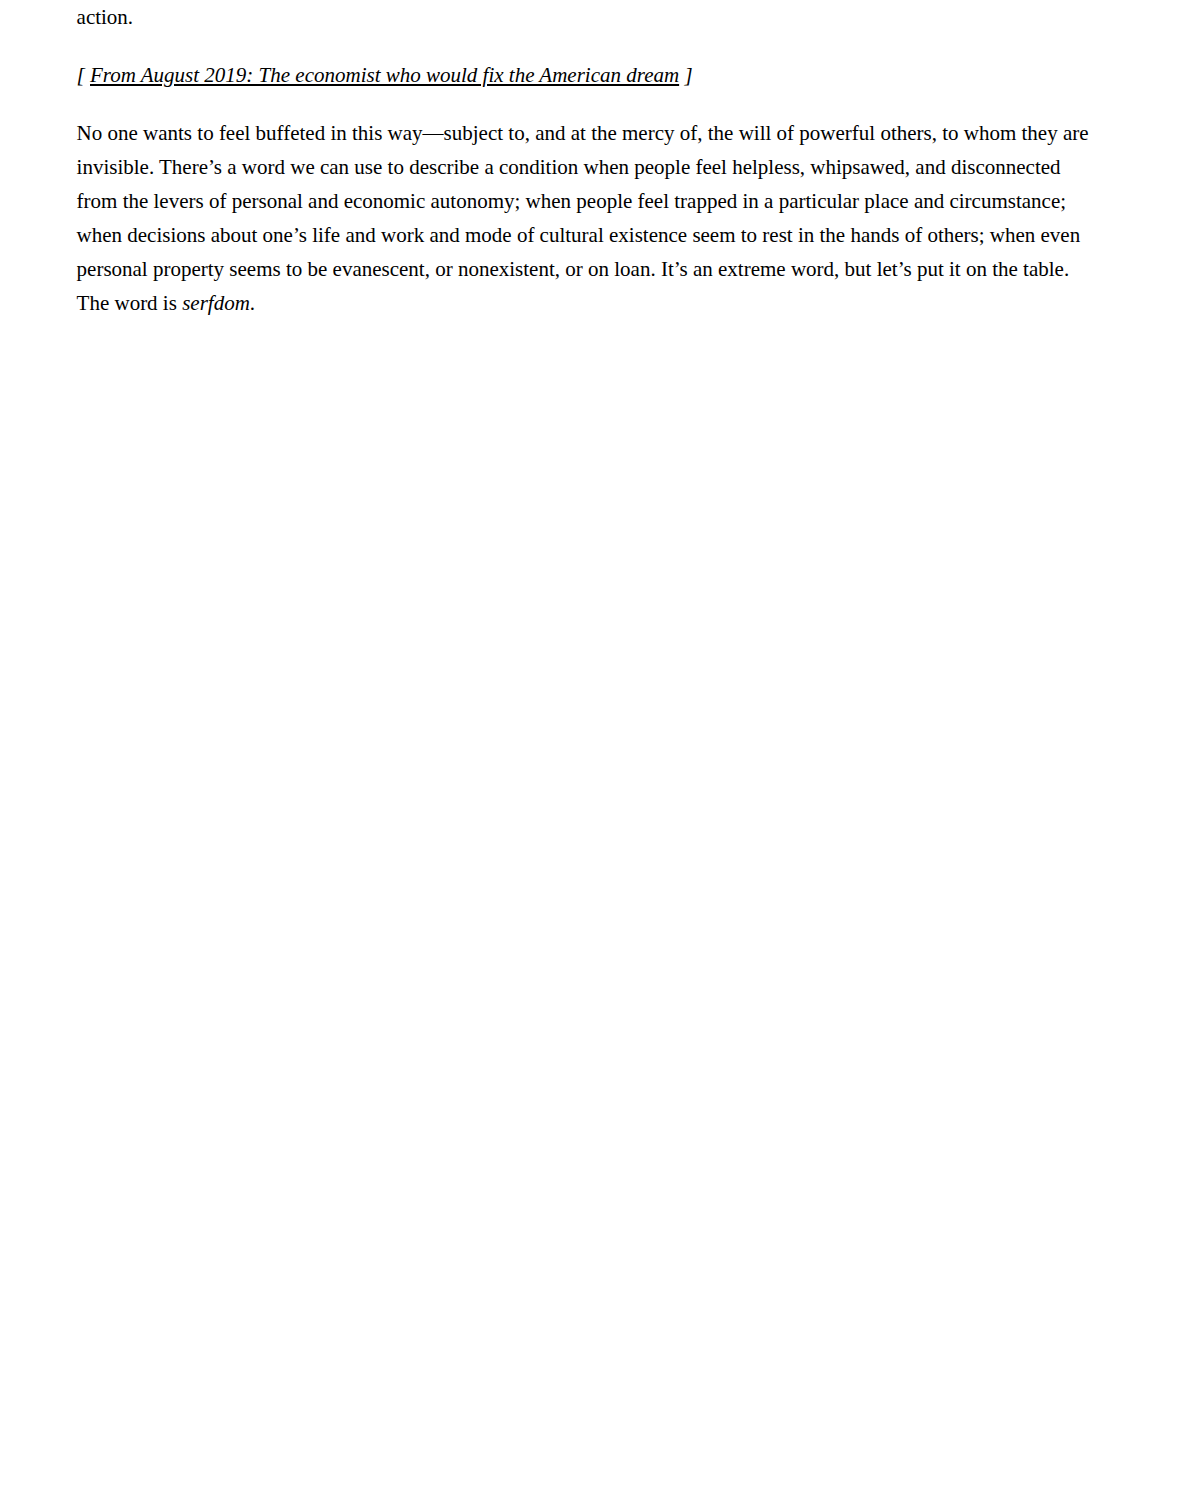action.
[ From August 2019: The economist who would fix the American dream ]
No one wants to feel buffeted in this way—subject to, and at the mercy of, the will of powerful others, to whom they are invisible. There’s a word we can use to describe a condition when people feel helpless, whipsawed, and disconnected from the levers of personal and economic autonomy; when people feel trapped in a particular place and circumstance; when decisions about one’s life and work and mode of cultural existence seem to rest in the hands of others; when even personal property seems to be evanescent, or nonexistent, or on loan. It’s an extreme word, but let’s put it on the table. The word is serfdom.